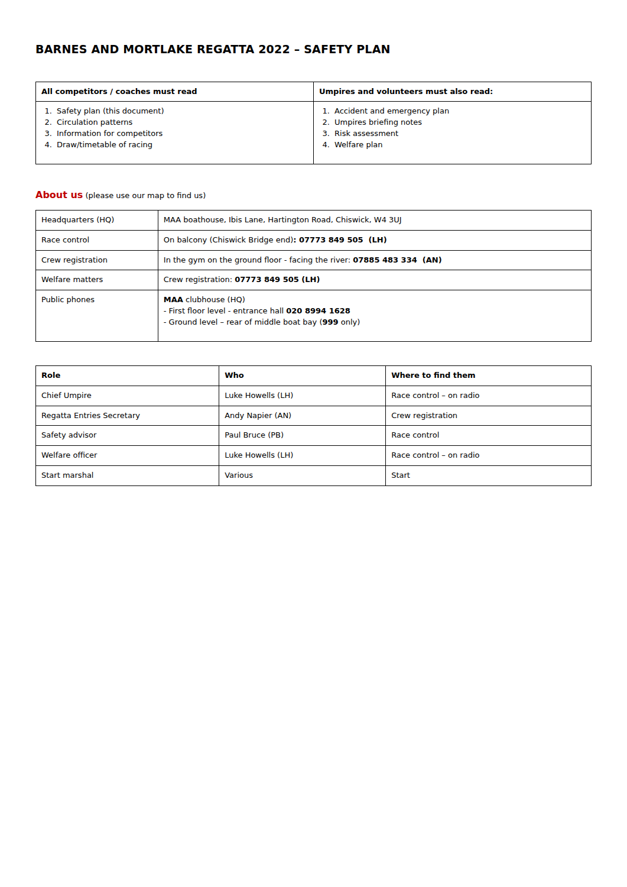BARNES AND MORTLAKE REGATTA 2022 – SAFETY PLAN
| All competitors / coaches must read | Umpires and volunteers must also read: |
| --- | --- |
| Safety plan (this document) Circulation patterns Information for competitors Draw/timetable of racing | Accident and emergency plan Umpires briefing notes Risk assessment Welfare plan |
About us
(please use our map to find us)
| Headquarters (HQ) | MAA boathouse, Ibis Lane, Hartington Road, Chiswick, W4 3UJ |
| Race control | On balcony (Chiswick Bridge end) : 07773 849 505 (LH) |
| Crew registration | In the gym on the ground floor - facing the river: 07885 483 334 (AN) |
| Welfare matters | Crew registration: 07773 849 505 (LH) |
| Public phones | MAA clubhouse (HQ) - First floor level - entrance hall 020 8994 1628 - Ground level – rear of middle boat bay ( 999 only) |
| Role | Who | Where to find them |
| --- | --- | --- |
| Chief Umpire | Luke Howells (LH) | Race control – on radio |
| Regatta Entries Secretary | Andy Napier (AN) | Crew registration |
| Safety advisor | Paul Bruce (PB) | Race control |
| Welfare officer | Luke Howells (LH) | Race control – on radio |
| Start marshal | Various | Start |